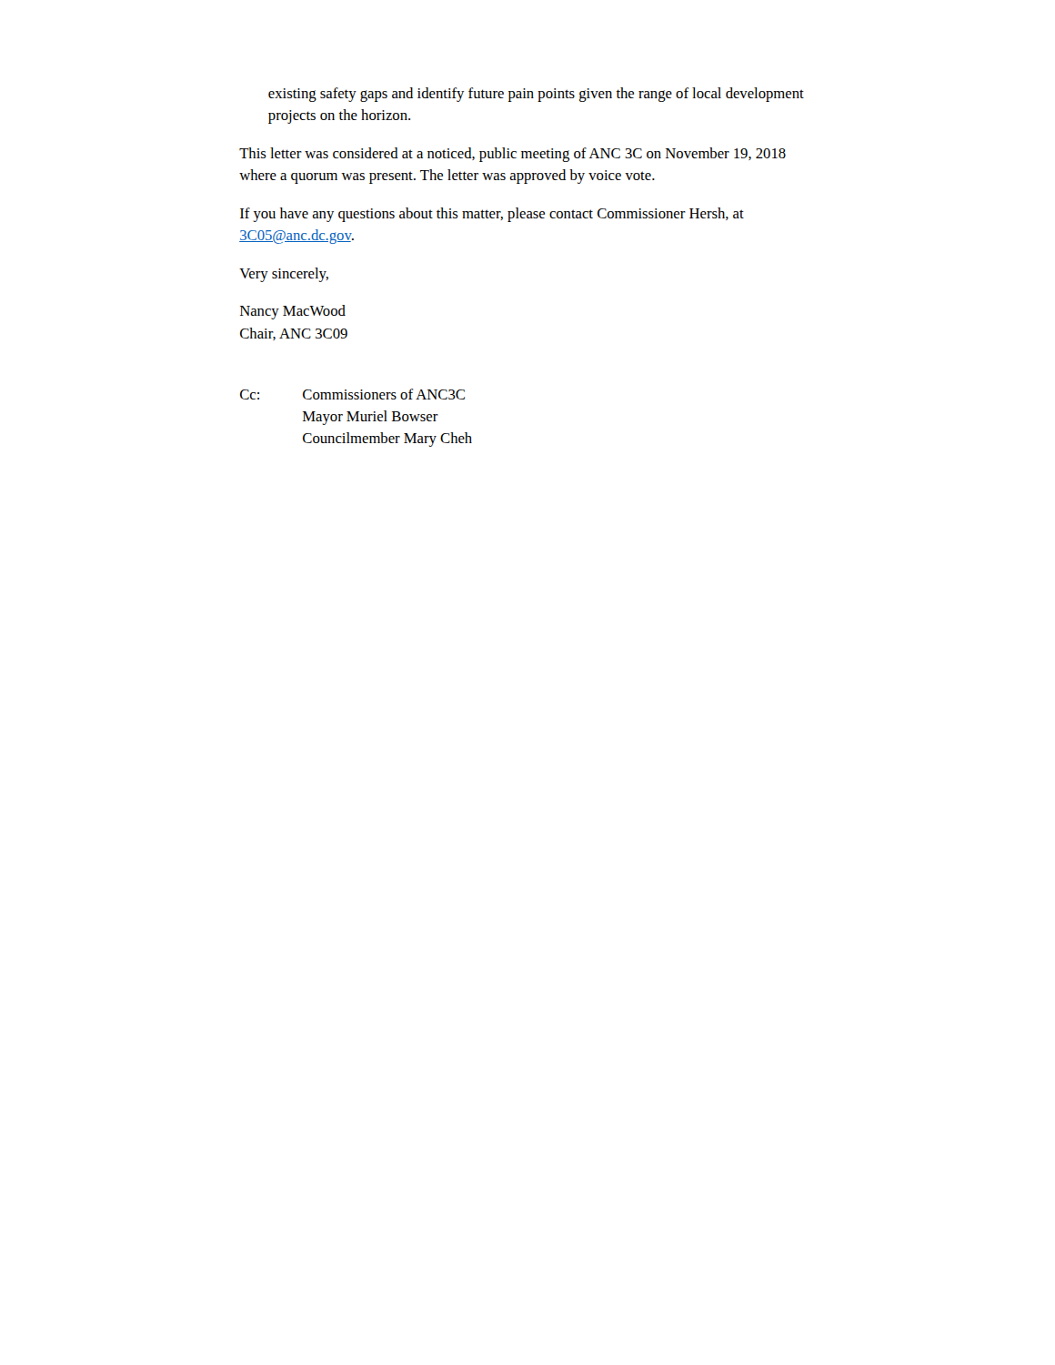existing safety gaps and identify future pain points given the range of local development projects on the horizon.
This letter was considered at a noticed, public meeting of ANC 3C on November 19, 2018 where a quorum was present. The letter was approved by voice vote.
If you have any questions about this matter, please contact Commissioner Hersh, at 3C05@anc.dc.gov.
Very sincerely,
Nancy MacWood
Chair, ANC 3C09
| Cc: | Commissioners of ANC3C Mayor Muriel Bowser Councilmember Mary Cheh |